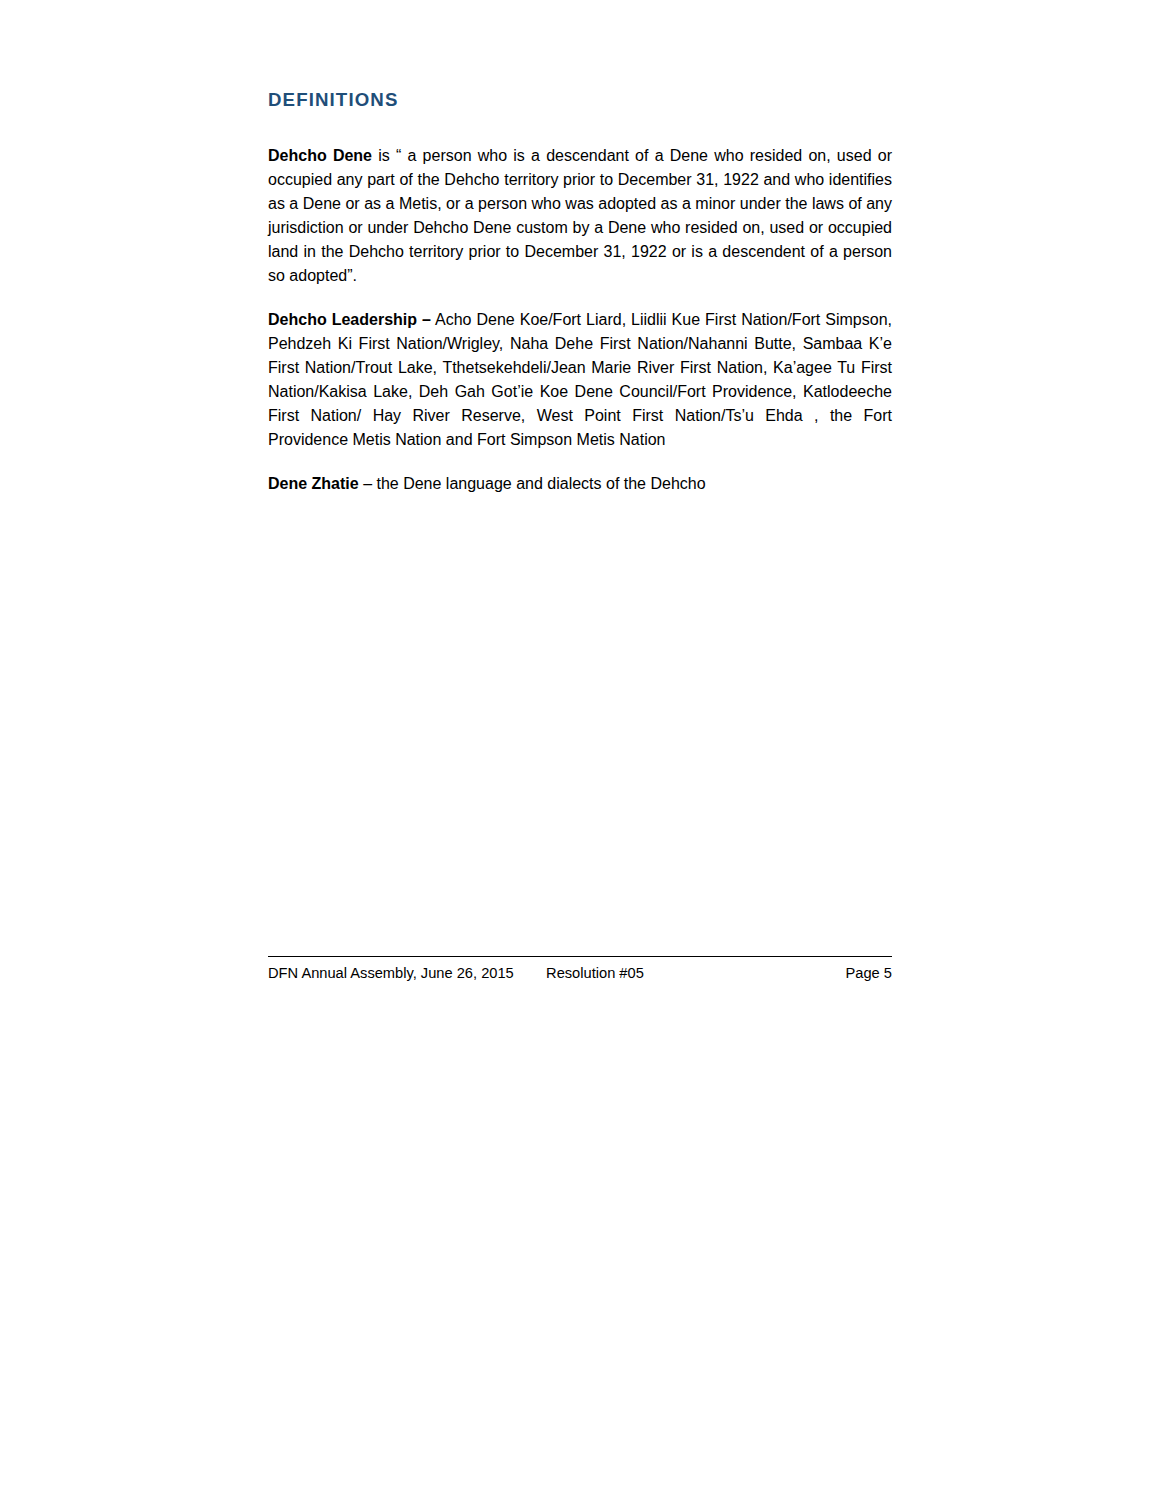DEFINITIONS
Dehcho Dene is “ a person who is a descendant of a Dene who resided on, used or occupied any part of the Dehcho territory prior to December 31, 1922 and who identifies as a Dene or as a Metis, or a person who was adopted as a minor under the laws of any jurisdiction or under Dehcho Dene custom by a Dene who resided on, used or occupied land in the Dehcho territory prior to December 31, 1922 or is a descendent of a person so adopted”.
Dehcho Leadership – Acho Dene Koe/Fort Liard, Liidlii Kue First Nation/Fort Simpson, Pehdzeh Ki First Nation/Wrigley, Naha Dehe First Nation/Nahanni Butte, Sambaa K’e First Nation/Trout Lake, Tthetsekehdeli/Jean Marie River First Nation, Ka’agee Tu First Nation/Kakisa Lake, Deh Gah Got’ie Koe Dene Council/Fort Providence, Katlodeeche First Nation/ Hay River Reserve, West Point First Nation/Ts’u Ehda , the Fort Providence Metis Nation and Fort Simpson Metis Nation
Dene Zhatie – the Dene language and dialects of the Dehcho
DFN Annual Assembly, June 26, 2015 Resolution #05 Page 5